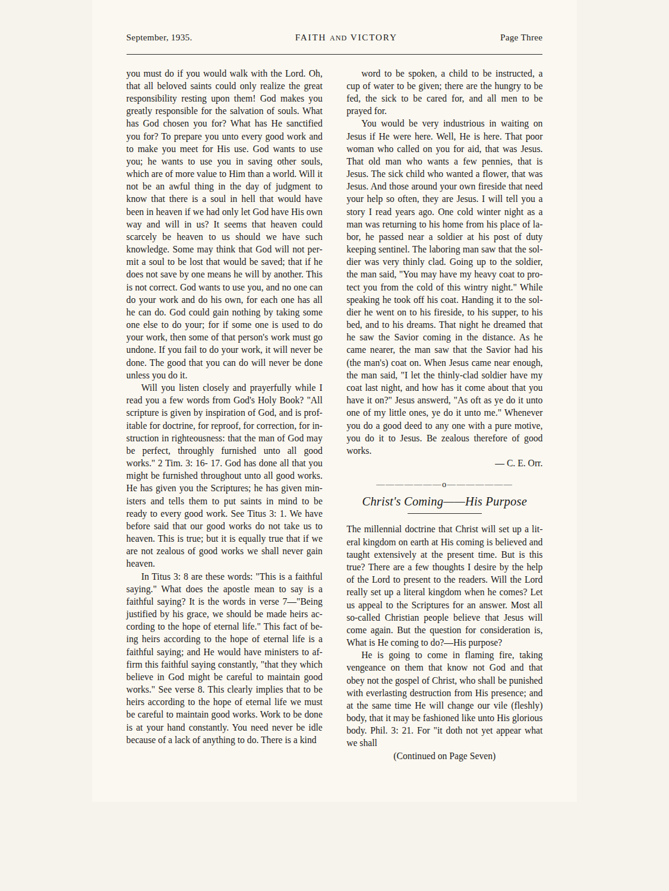September, 1935.
FAITH AND VICTORY
Page Three
you must do if you would walk with the Lord. Oh, that all beloved saints could only realize the great responsibility resting upon them! God makes you greatly responsible for the salvation of souls. What has God chosen you for? What has He sanctified you for? To prepare you unto every good work and to make you meet for His use. God wants to use you; he wants to use you in saving other souls, which are of more value to Him than a world. Will it not be an awful thing in the day of judgment to know that there is a soul in hell that would have been in heaven if we had only let God have His own way and will in us? It seems that heaven could scarcely be heaven to us should we have such knowledge. Some may think that God will not permit a soul to be lost that would be saved; that if he does not save by one means he will by another. This is not correct. God wants to use you, and no one can do your work and do his own, for each one has all he can do. God could gain nothing by taking some one else to do your; for if some one is used to do your work, then some of that person's work must go undone. If you fail to do your work, it will never be done. The good that you can do will never be done unless you do it.
Will you listen closely and prayerfully while I read you a few words from God's Holy Book? "All scripture is given by inspiration of God, and is profitable for doctrine, for reproof, for correction, for instruction in righteousness: that the man of God may be perfect, throughly furnished unto all good works." 2 Tim. 3: 16- 17. God has done all that you might be furnished throughout unto all good works. He has given you the Scriptures; he has given ministers and tells them to put saints in mind to be ready to every good work. See Titus 3: 1. We have before said that our good works do not take us to heaven. This is true; but it is equally true that if we are not zealous of good works we shall never gain heaven.
In Titus 3: 8 are these words: "This is a faithful saying." What does the apostle mean to say is a faithful saying? It is the words in verse 7—"Being justified by his grace, we should be made heirs according to the hope of eternal life." This fact of being heirs according to the hope of eternal life is a faithful saying; and He would have ministers to affirm this faithful saying constantly, "that they which believe in God might be careful to maintain good works." See verse 8. This clearly implies that to be heirs according to the hope of eternal life we must be careful to maintain good works. Work to be done is at your hand constantly. You need never be idle because of a lack of anything to do. There is a kind
word to be spoken, a child to be instructed, a cup of water to be given; there are the hungry to be fed, the sick to be cared for, and all men to be prayed for.
You would be very industrious in waiting on Jesus if He were here. Well, He is here. That poor woman who called on you for aid, that was Jesus. That old man who wants a few pennies, that is Jesus. The sick child who wanted a flower, that was Jesus. And those around your own fireside that need your help so often, they are Jesus. I will tell you a story I read years ago. One cold winter night as a man was returning to his home from his place of labor, he passed near a soldier at his post of duty keeping sentinel. The laboring man saw that the soldier was very thinly clad. Going up to the soldier, the man said, "You may have my heavy coat to protect you from the cold of this wintry night." While speaking he took off his coat. Handing it to the soldier he went on to his fireside, to his supper, to his bed, and to his dreams. That night he dreamed that he saw the Savior coming in the distance. As he came nearer, the man saw that the Savior had his (the man's) coat on. When Jesus came near enough, the man said, "I let the thinly-clad soldier have my coat last night, and how has it come about that you have it on?" Jesus answerd, "As oft as ye do it unto one of my little ones, ye do it unto me." Whenever you do a good deed to any one with a pure motive, you do it to Jesus. Be zealous therefore of good works.
— C. E. Orr.
———————o———————
Christ's Coming——His Purpose
The millennial doctrine that Christ will set up a literal kingdom on earth at His coming is believed and taught extensively at the present time. But is this true? There are a few thoughts I desire by the help of the Lord to present to the readers. Will the Lord really set up a literal kingdom when he comes? Let us appeal to the Scriptures for an answer. Most all so-called Christian people believe that Jesus will come again. But the question for consideration is, What is He coming to do?—His purpose?
He is going to come in flaming fire, taking vengeance on them that know not God and that obey not the gospel of Christ, who shall be punished with everlasting destruction from His presence; and at the same time He will change our vile (fleshly) body, that it may be fashioned like unto His glorious body. Phil. 3: 21. For "it doth not yet appear what we shall
(Continued on Page Seven)